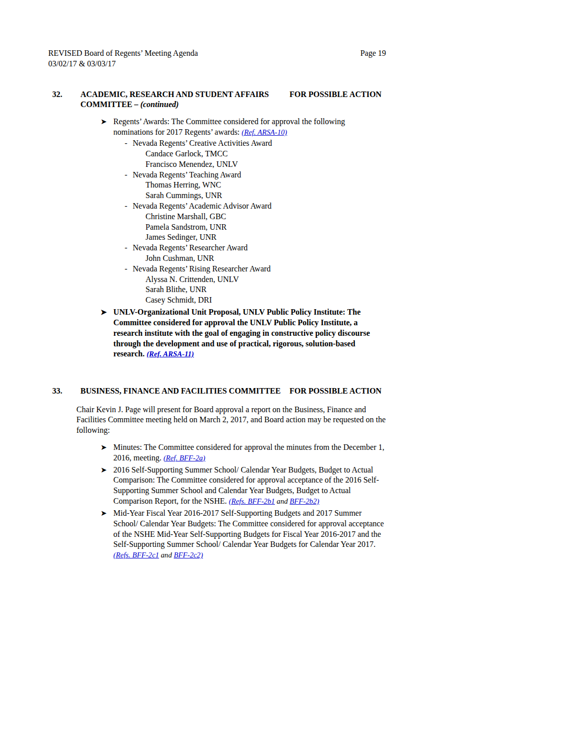REVISED Board of Regents’ Meeting Agenda
03/02/17 & 03/03/17
Page 19
32.
ACADEMIC, RESEARCH AND STUDENT AFFAIRS COMMITTEE – (continued)
FOR POSSIBLE ACTION
Regents’ Awards: The Committee considered for approval the following nominations for 2017 Regents’ awards: (Ref. ARSA-10)
Nevada Regents’ Creative Activities Award
Candace Garlock, TMCC
Francisco Menendez, UNLV
Nevada Regents’ Teaching Award
Thomas Herring, WNC
Sarah Cummings, UNR
Nevada Regents’ Academic Advisor Award
Christine Marshall, GBC
Pamela Sandstrom, UNR
James Sedinger, UNR
Nevada Regents’ Researcher Award
John Cushman, UNR
Nevada Regents’ Rising Researcher Award
Alyssa N. Crittenden, UNLV
Sarah Blithe, UNR
Casey Schmidt, DRI
UNLV-Organizational Unit Proposal, UNLV Public Policy Institute: The Committee considered for approval the UNLV Public Policy Institute, a research institute with the goal of engaging in constructive policy discourse through the development and use of practical, rigorous, solution-based research. (Ref. ARSA-11)
33.
BUSINESS, FINANCE AND FACILITIES COMMITTEE
FOR POSSIBLE ACTION
Chair Kevin J. Page will present for Board approval a report on the Business, Finance and Facilities Committee meeting held on March 2, 2017, and Board action may be requested on the following:
Minutes: The Committee considered for approval the minutes from the December 1, 2016, meeting. (Ref. BFF-2a)
2016 Self-Supporting Summer School/ Calendar Year Budgets, Budget to Actual Comparison: The Committee considered for approval acceptance of the 2016 Self-Supporting Summer School and Calendar Year Budgets, Budget to Actual Comparison Report, for the NSHE. (Refs. BFF-2b1 and BFF-2b2)
Mid-Year Fiscal Year 2016-2017 Self-Supporting Budgets and 2017 Summer School/ Calendar Year Budgets: The Committee considered for approval acceptance of the NSHE Mid-Year Self-Supporting Budgets for Fiscal Year 2016-2017 and the Self-Supporting Summer School/ Calendar Year Budgets for Calendar Year 2017. (Refs. BFF-2c1 and BFF-2c2)